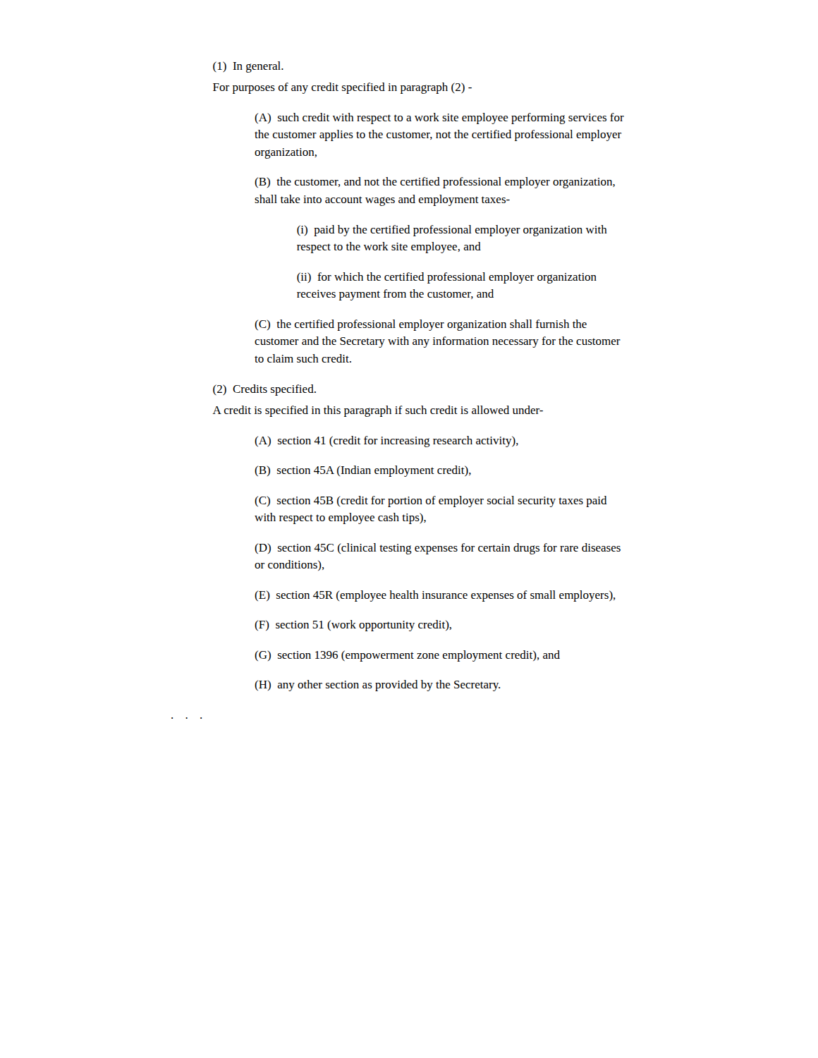(1) In general.
For purposes of any credit specified in paragraph (2) -
(A) such credit with respect to a work site employee performing services for the customer applies to the customer, not the certified professional employer organization,
(B) the customer, and not the certified professional employer organization, shall take into account wages and employment taxes-
(i) paid by the certified professional employer organization with respect to the work site employee, and
(ii) for which the certified professional employer organization receives payment from the customer, and
(C) the certified professional employer organization shall furnish the customer and the Secretary with any information necessary for the customer to claim such credit.
(2) Credits specified.
A credit is specified in this paragraph if such credit is allowed under-
(A) section 41 (credit for increasing research activity),
(B) section 45A (Indian employment credit),
(C) section 45B (credit for portion of employer social security taxes paid with respect to employee cash tips),
(D) section 45C (clinical testing expenses for certain drugs for rare diseases or conditions),
(E) section 45R (employee health insurance expenses of small employers),
(F) section 51 (work opportunity credit),
(G) section 1396 (empowerment zone employment credit), and
(H) any other section as provided by the Secretary.
. . .